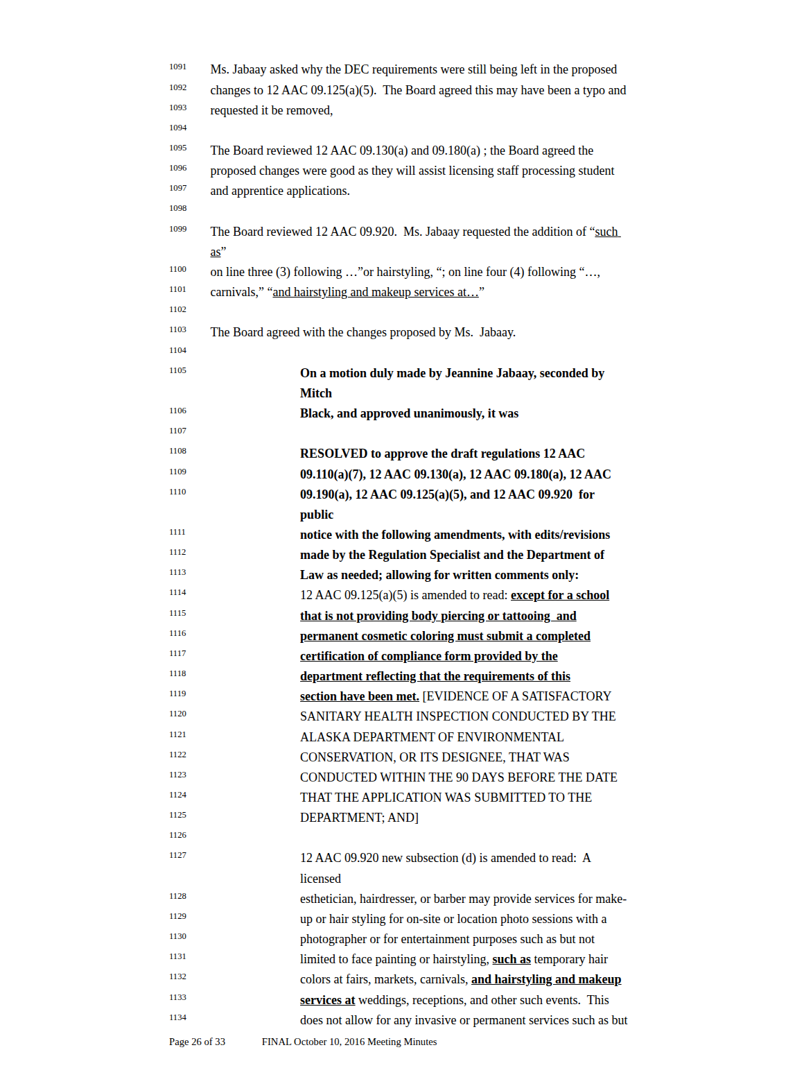1091 Ms. Jabaay asked why the DEC requirements were still being left in the proposed
1092 changes to 12 AAC 09.125(a)(5). The Board agreed this may have been a typo and
1093 requested it be removed,
1094
1095 The Board reviewed 12 AAC 09.130(a) and 09.180(a) ; the Board agreed the
1096 proposed changes were good as they will assist licensing staff processing student
1097 and apprentice applications.
1098
1099 The Board reviewed 12 AAC 09.920. Ms. Jabaay requested the addition of “such as”
1100 on line three (3) following …”or hairstyling, “; on line four (4) following “…,
1101 carnivals,” “and hairstyling and makeup services at…”
1102
1103 The Board agreed with the changes proposed by Ms. Jabaay.
1104
1105 On a motion duly made by Jeannine Jabaay, seconded by Mitch
1106 Black, and approved unanimously, it was
1107
1108 RESOLVED to approve the draft regulations 12 AAC
110909.110(a)(7), 12 AAC 09.130(a), 12 AAC 09.180(a), 12 AAC
111009.190(a), 12 AAC 09.125(a)(5), and 12 AAC 09.920 for public
1111 notice with the following amendments, with edits/revisions
1112 made by the Regulation Specialist and the Department of
1113 Law as needed; allowing for written comments only:
111412 AAC 09.125(a)(5) is amended to read: except for a school
1115 that is not providing body piercing or tattooing and
1116 permanent cosmetic coloring must submit a completed
1117 certification of compliance form provided by the
1118 department reflecting that the requirements of this
1119 section have been met. [EVIDENCE OF A SATISFACTORY
1120 SANITARY HEALTH INSPECTION CONDUCTED BY THE
1121 ALASKA DEPARTMENT OF ENVIRONMENTAL
1122 CONSERVATION, OR ITS DESIGNEE, THAT WAS
1123 CONDUCTED WITHIN THE 90 DAYS BEFORE THE DATE
1124 THAT THE APPLICATION WAS SUBMITTED TO THE
1125 DEPARTMENT; AND]
1126
112712 AAC 09.920 new subsection (d) is amended to read: A licensed
1128 esthetician, hairdresser, or barber may provide services for make-
1129 up or hair styling for on-site or location photo sessions with a
1130 photographer or for entertainment purposes such as but not
1131 limited to face painting or hairstyling, such as temporary hair
1132 colors at fairs, markets, carnivals, and hairstyling and makeup
1133 services at weddings, receptions, and other such events. This
1134 does not allow for any invasive or permanent services such as but
Page 26 of 33 FINAL October 10, 2016 Meeting Minutes